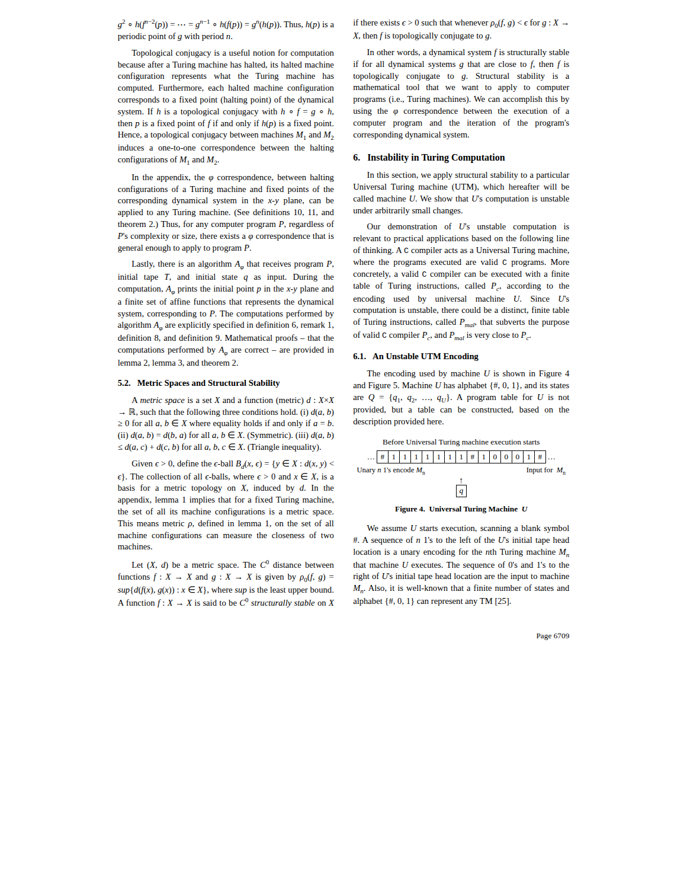g2 ∘ h(fn−2(p)) = ⋯ = gn−1 ∘ h(f(p)) = gn(h(p)). Thus, h(p) is a periodic point of g with period n.
Topological conjugacy is a useful notion for computation because after a Turing machine has halted, its halted machine configuration represents what the Turing machine has computed. Furthermore, each halted machine configuration corresponds to a fixed point (halting point) of the dynamical system. If h is a topological conjugacy with h ∘ f = g ∘ h, then p is a fixed point of f if and only if h(p) is a fixed point. Hence, a topological conjugacy between machines M1 and M2 induces a one-to-one correspondence between the halting configurations of M1 and M2.
In the appendix, the φ correspondence, between halting configurations of a Turing machine and fixed points of the corresponding dynamical system in the x-y plane, can be applied to any Turing machine. (See definitions 10, 11, and theorem 2.) Thus, for any computer program P, regardless of P's complexity or size, there exists a φ correspondence that is general enough to apply to program P.
Lastly, there is an algorithm Aφ that receives program P, initial tape T, and initial state q as input. During the computation, Aφ prints the initial point p in the x-y plane and a finite set of affine functions that represents the dynamical system, corresponding to P. The computations performed by algorithm Aφ are explicitly specified in definition 6, remark 1, definition 8, and definition 9. Mathematical proofs – that the computations performed by Aφ are correct – are provided in lemma 2, lemma 3, and theorem 2.
5.2. Metric Spaces and Structural Stability
A metric space is a set X and a function (metric) d : X×X → ℝ, such that the following three conditions hold. (i) d(a, b) ≥ 0 for all a, b ∈ X where equality holds if and only if a = b. (ii) d(a, b) = d(b, a) for all a, b ∈ X. (Symmetric). (iii) d(a, b) ≤ d(a, c) + d(c, b) for all a, b, c ∈ X. (Triangle inequality).
Given ϵ > 0, define the ϵ-ball Bd(x, ϵ) = {y ∈ X : d(x, y) < ϵ}. The collection of all ϵ-balls, where ϵ > 0 and x ∈ X, is a basis for a metric topology on X, induced by d. In the appendix, lemma 1 implies that for a fixed Turing machine, the set of all its machine configurations is a metric space. This means metric ρ, defined in lemma 1, on the set of all machine configurations can measure the closeness of two machines.
Let (X, d) be a metric space. The C0 distance between functions f : X → X and g : X → X is given by ρ0(f, g) = sup{d(f(x), g(x)) : x ∈ X}, where sup is the least upper bound. A function f : X → X is said to be C0 structurally stable on X if there exists ϵ > 0 such that whenever ρ0(f, g) < ϵ for g : X → X, then f is topologically conjugate to g.
In other words, a dynamical system f is structurally stable if for all dynamical systems g that are close to f, then f is topologically conjugate to g. Structural stability is a mathematical tool that we want to apply to computer programs (i.e., Turing machines). We can accomplish this by using the φ correspondence between the execution of a computer program and the iteration of the program's corresponding dynamical system.
6. Instability in Turing Computation
In this section, we apply structural stability to a particular Universal Turing machine (UTM), which hereafter will be called machine U. We show that U's computation is unstable under arbitrarily small changes.
Our demonstration of U's unstable computation is relevant to practical applications based on the following line of thinking. A C compiler acts as a Universal Turing machine, where the programs executed are valid C programs. More concretely, a valid C compiler can be executed with a finite table of Turing instructions, called Pc, according to the encoding used by universal machine U. Since U's computation is unstable, there could be a distinct, finite table of Turing instructions, called Pmal, that subverts the purpose of valid C compiler Pc, and Pmal is very close to Pc.
6.1. An Unstable UTM Encoding
The encoding used by machine U is shown in Figure 4 and Figure 5. Machine U has alphabet {#, 0, 1}, and its states are Q = {q1, q2, …, qU}. A program table for U is not provided, but a table can be constructed, based on the description provided here.
Before Universal Turing machine execution starts
| … | # | 1 | 1 | 1 | 1 | 1 | 1 | 1 | # | 1 | 0 | 0 | 0 | 1 | # | … |
Unary n 1's encode Mn Input for Mn
↑
q
Figure 4. Universal Turing Machine U
We assume U starts execution, scanning a blank symbol #. A sequence of n 1's to the left of the U's initial tape head location is a unary encoding for the nth Turing machine Mn that machine U executes. The sequence of 0's and 1's to the right of U's initial tape head location are the input to machine Mn. Also, it is well-known that a finite number of states and alphabet {#, 0, 1} can represent any TM [25].
Page 6709